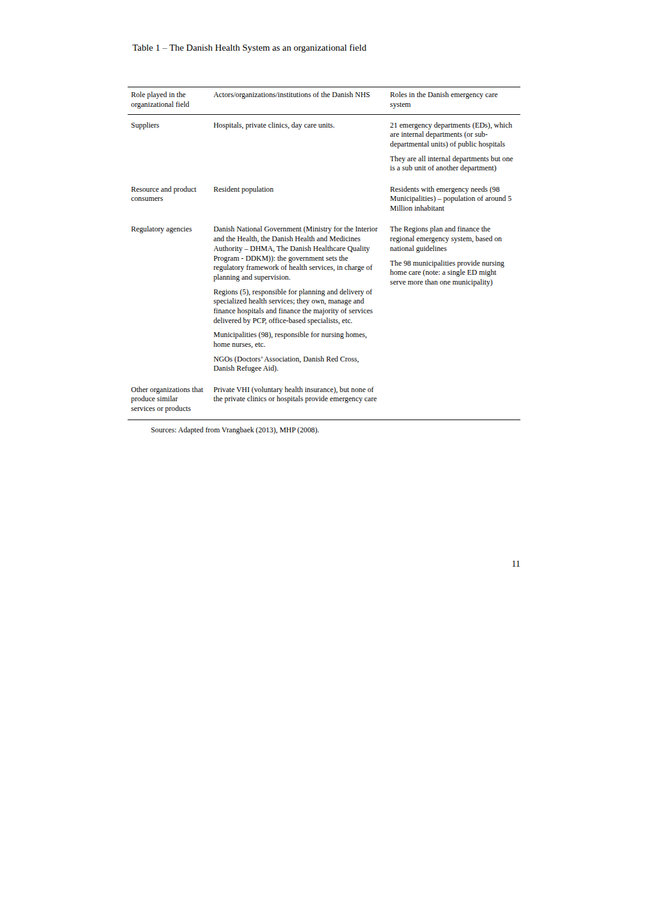Table 1 – The Danish Health System as an organizational field
| Role played in the organizational field | Actors/organizations/institutions of the Danish NHS | Roles in the Danish emergency care system |
| --- | --- | --- |
| Suppliers | Hospitals, private clinics, day care units. | 21 emergency departments (EDs), which are internal departments (or sub-departmental units) of public hospitals They are all internal departments but one is a sub unit of another department) |
| Resource and product consumers | Resident population | Residents with emergency needs (98 Municipalities) – population of around 5 Million inhabitant |
| Regulatory agencies | Danish National Government (Ministry for the Interior and the Health, the Danish Health and Medicines Authority – DHMA, The Danish Healthcare Quality Program - DDKM)): the government sets the regulatory framework of health services, in charge of planning and supervision. Regions (5), responsible for planning and delivery of specialized health services; they own, manage and finance hospitals and finance the majority of services delivered by PCP, office-based specialists, etc. Municipalities (98), responsible for nursing homes, home nurses, etc. NGOs (Doctors’ Association, Danish Red Cross, Danish Refugee Aid). | The Regions plan and finance the regional emergency system, based on national guidelines The 98 municipalities provide nursing home care (note: a single ED might serve more than one municipality) |
| Other organizations that produce similar services or products | Private VHI (voluntary health insurance), but none of the private clinics or hospitals provide emergency care | |
Sources: Adapted from Vrangbaek (2013), MHP (2008).
11